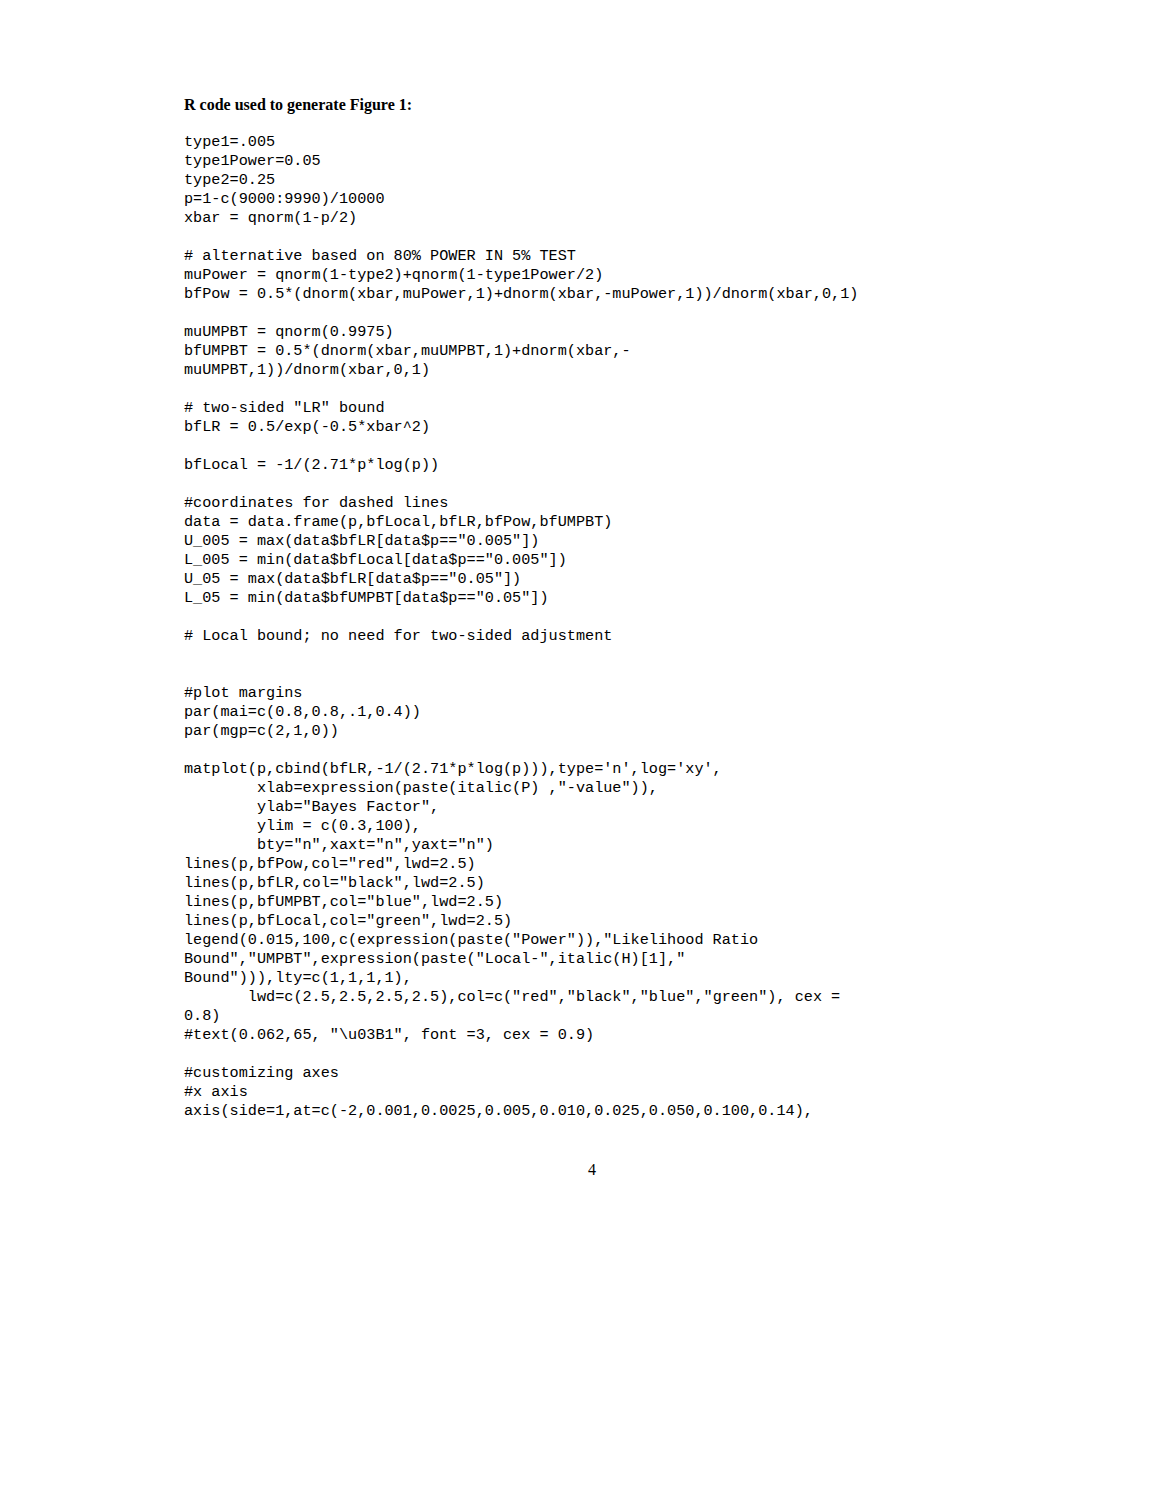R code used to generate Figure 1:
type1=.005
type1Power=0.05
type2=0.25
p=1-c(9000:9990)/10000
xbar = qnorm(1-p/2)

# alternative based on 80% POWER IN 5% TEST
muPower = qnorm(1-type2)+qnorm(1-type1Power/2)
bfPow = 0.5*(dnorm(xbar,muPower,1)+dnorm(xbar,-muPower,1))/dnorm(xbar,0,1)

muUMPBT = qnorm(0.9975)
bfUMPBT = 0.5*(dnorm(xbar,muUMPBT,1)+dnorm(xbar,-
muUMPBT,1))/dnorm(xbar,0,1)

# two-sided "LR" bound
bfLR = 0.5/exp(-0.5*xbar^2)

bfLocal = -1/(2.71*p*log(p))

#coordinates for dashed lines
data = data.frame(p,bfLocal,bfLR,bfPow,bfUMPBT)
U_005 = max(data$bfLR[data$p=="0.005"])
L_005 = min(data$bfLocal[data$p=="0.005"])
U_05 = max(data$bfLR[data$p=="0.05"])
L_05 = min(data$bfUMPBT[data$p=="0.05"])

# Local bound; no need for two-sided adjustment


#plot margins
par(mai=c(0.8,0.8,.1,0.4))
par(mgp=c(2,1,0))

matplot(p,cbind(bfLR,-1/(2.71*p*log(p))),type='n',log='xy',
        xlab=expression(paste(italic(P) ,"-value")),
        ylab="Bayes Factor",
        ylim = c(0.3,100),
        bty="n",xaxt="n",yaxt="n")
lines(p,bfPow,col="red",lwd=2.5)
lines(p,bfLR,col="black",lwd=2.5)
lines(p,bfUMPBT,col="blue",lwd=2.5)
lines(p,bfLocal,col="green",lwd=2.5)
legend(0.015,100,c(expression(paste("Power")),"Likelihood Ratio
Bound","UMPBT",expression(paste("Local-",italic(H)[1],"
Bound"))),lty=c(1,1,1,1),
       lwd=c(2.5,2.5,2.5,2.5),col=c("red","black","blue","green"), cex =
0.8)
#text(0.062,65, "\u03B1", font =3, cex = 0.9)

#customizing axes
#x axis
axis(side=1,at=c(-2,0.001,0.0025,0.005,0.010,0.025,0.050,0.100,0.14),
4